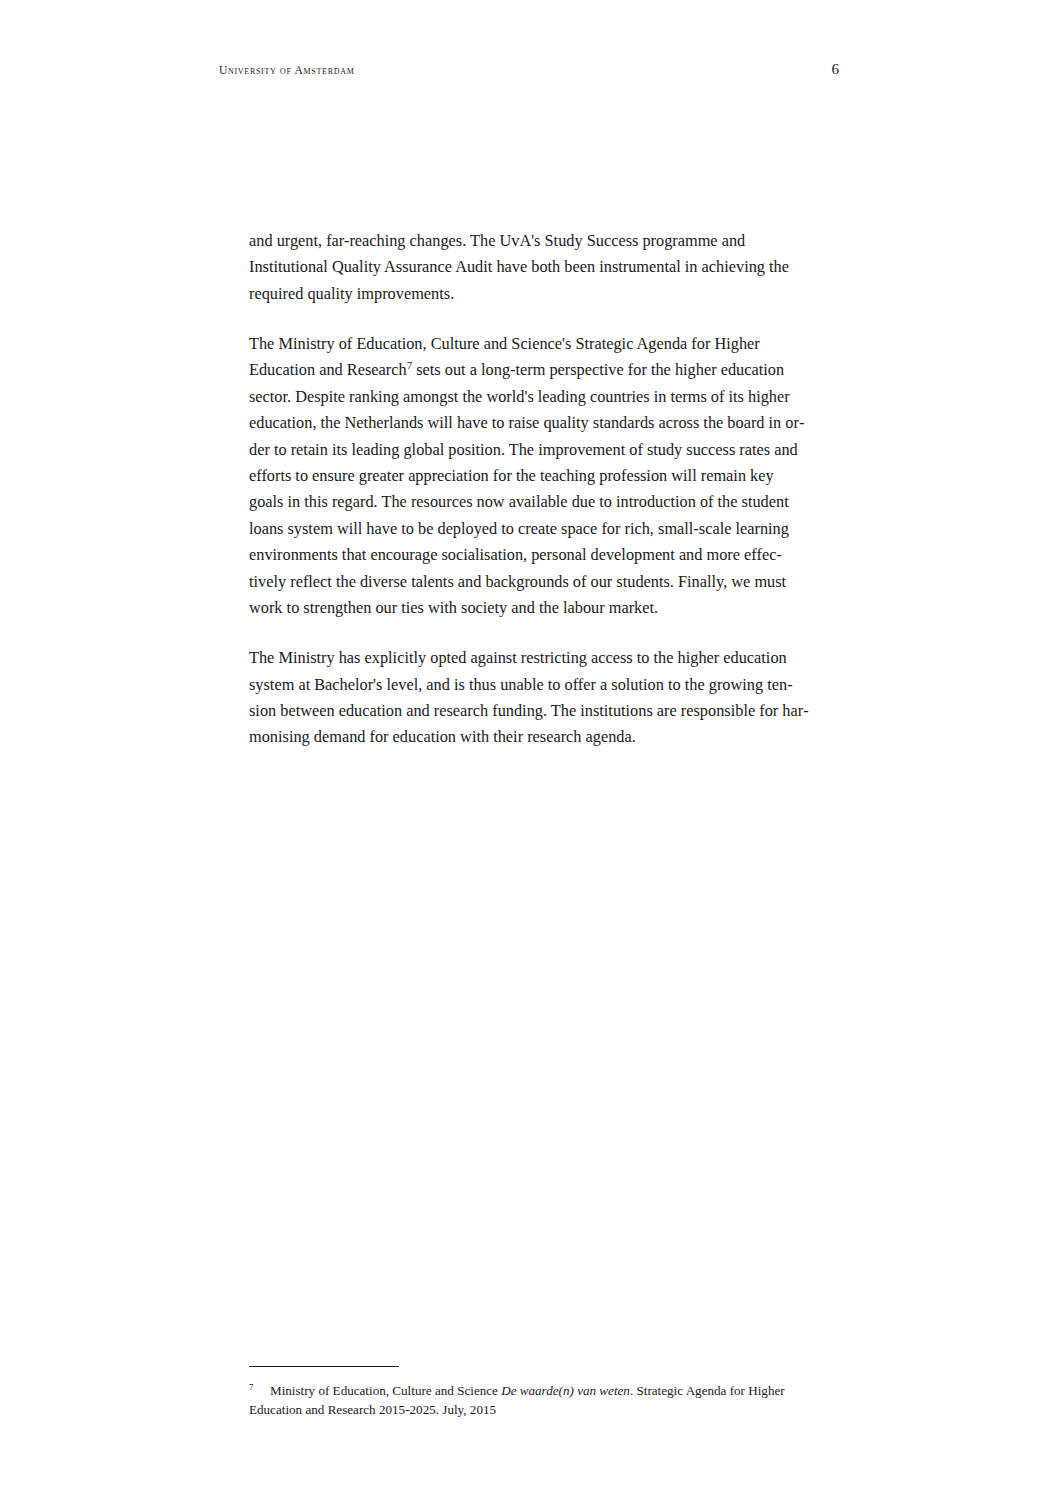University of Amsterdam 6
and urgent, far-reaching changes. The UvA's Study Success programme and Institutional Quality Assurance Audit have both been instrumental in achieving the required quality improvements.
The Ministry of Education, Culture and Science's Strategic Agenda for Higher Education and Research7 sets out a long-term perspective for the higher education sector. Despite ranking amongst the world's leading countries in terms of its higher education, the Netherlands will have to raise quality standards across the board in order to retain its leading global position. The improvement of study success rates and efforts to ensure greater appreciation for the teaching profession will remain key goals in this regard. The resources now available due to introduction of the student loans system will have to be deployed to create space for rich, small-scale learning environments that encourage socialisation, personal development and more effectively reflect the diverse talents and backgrounds of our students. Finally, we must work to strengthen our ties with society and the labour market.
The Ministry has explicitly opted against restricting access to the higher education system at Bachelor's level, and is thus unable to offer a solution to the growing tension between education and research funding. The institutions are responsible for harmonising demand for education with their research agenda.
7 Ministry of Education, Culture and Science De waarde(n) van weten. Strategic Agenda for Higher Education and Research 2015-2025. July, 2015